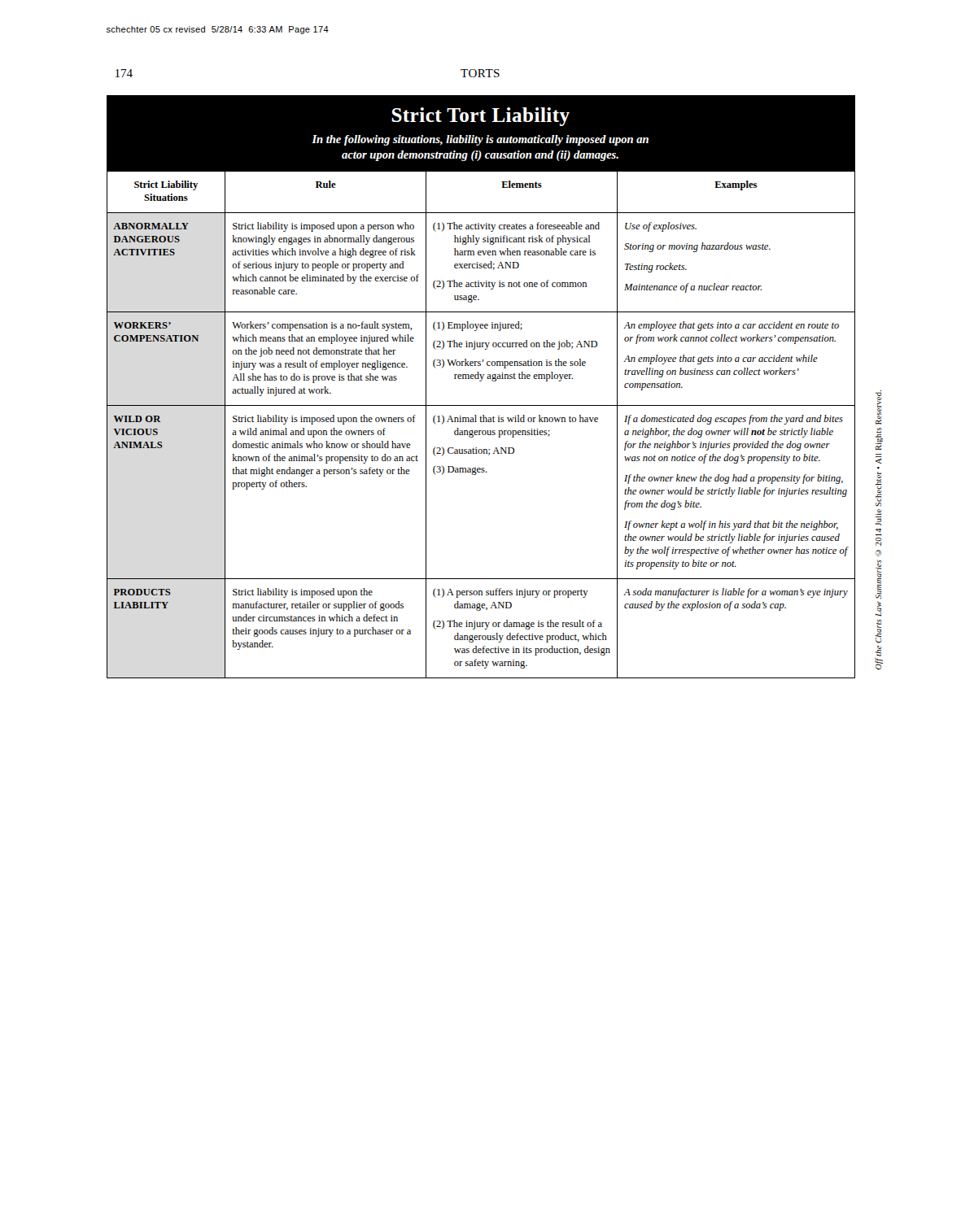schechter 05 cx revised 5/28/14 6:33 AM Page 174
174
TORTS
| Strict Tort Liability In the following situations, liability is automatically imposed upon an actor upon demonstrating (i) causation and (ii) damages. |
| --- |
| Strict Liability Situations | Rule | Elements | Examples |
| ABNORMALLY DANGEROUS ACTIVITIES | Strict liability is imposed upon a person who knowingly engages in abnormally dangerous activities which involve a high degree of risk of serious injury to people or property and which cannot be eliminated by the exercise of reasonable care. | (1) The activity creates a foreseeable and highly significant risk of physical harm even when reasonable care is exercised; AND (2) The activity is not one of common usage. | Use of explosives. Storing or moving hazardous waste. Testing rockets. Maintenance of a nuclear reactor. |
| WORKERS’ COMPENSATION | Workers’ compensation is a no-fault system, which means that an employee injured while on the job need not demonstrate that her injury was a result of employer negligence. All she has to do is prove is that she was actually injured at work. | (1) Employee injured; (2) The injury occurred on the job; AND (3) Workers’ compensation is the sole remedy against the employer. | An employee that gets into a car accident en route to or from work cannot collect workers’ compensation. An employee that gets into a car accident while travelling on business can collect workers’ compensation. |
| WILD OR VICIOUS ANIMALS | Strict liability is imposed upon the owners of a wild animal and upon the owners of domestic animals who know or should have known of the animal’s propensity to do an act that might endanger a person’s safety or the property of others. | (1) Animal that is wild or known to have dangerous propensities; (2) Causation; AND (3) Damages. | If a domesticated dog escapes from the yard and bites a neighbor, the dog owner will not be strictly liable for the neighbor’s injuries provided the dog owner was not on notice of the dog’s propensity to bite. If the owner knew the dog had a propensity for biting, the owner would be strictly liable for injuries resulting from the dog’s bite. If owner kept a wolf in his yard that bit the neighbor, the owner would be strictly liable for injuries caused by the wolf irrespective of whether owner has notice of its propensity to bite or not. |
| PRODUCTS LIABILITY | Strict liability is imposed upon the manufacturer, retailer or supplier of goods under circumstances in which a defect in their goods causes injury to a purchaser or a bystander. | (1) A person suffers injury or property damage, AND (2) The injury or damage is the result of a dangerously defective product, which was defective in its production, design or safety warning. | A soda manufacturer is liable for a woman’s eye injury caused by the explosion of a soda’s cap. |
Off the Charts Law Summaries © 2014 Julie Schechter • All Rights Reserved.